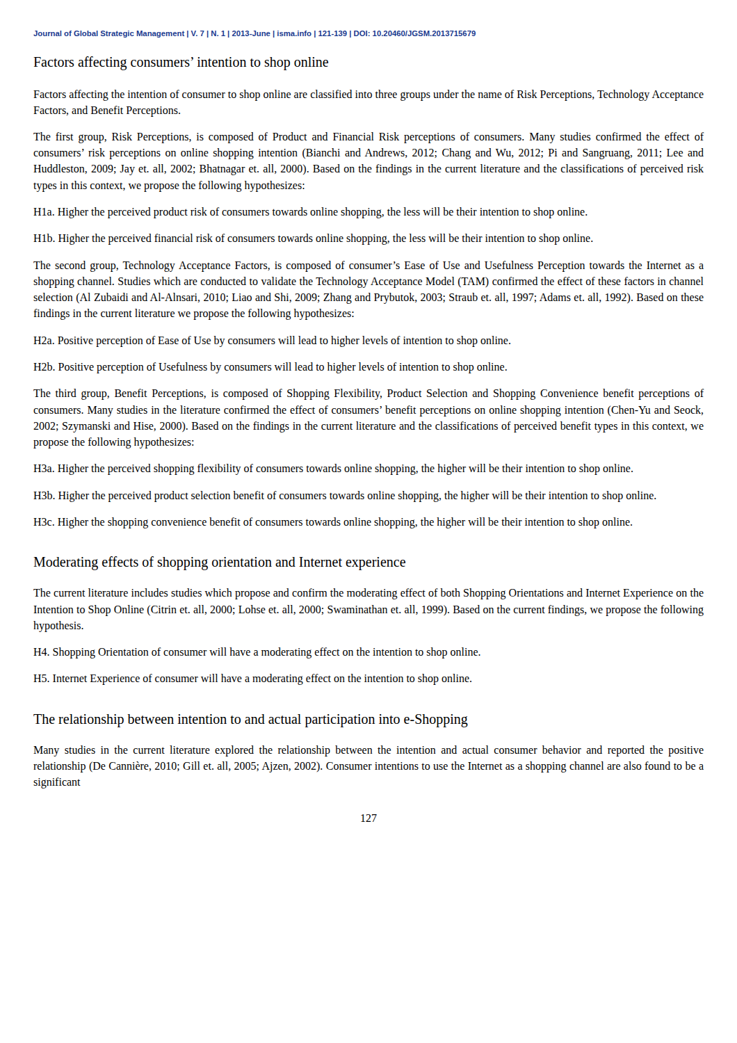Journal of Global Strategic Management | V. 7 | N. 1 | 2013-June | isma.info | 121-139 | DOI: 10.20460/JGSM.2013715679
Factors affecting consumers’ intention to shop online
Factors affecting the intention of consumer to shop online are classified into three groups under the name of Risk Perceptions, Technology Acceptance Factors, and Benefit Perceptions.
The first group, Risk Perceptions, is composed of Product and Financial Risk perceptions of consumers. Many studies confirmed the effect of consumers’ risk perceptions on online shopping intention (Bianchi and Andrews, 2012; Chang and Wu, 2012; Pi and Sangruang, 2011; Lee and Huddleston, 2009; Jay et. all, 2002; Bhatnagar et. all, 2000). Based on the findings in the current literature and the classifications of perceived risk types in this context, we propose the following hypothesizes:
H1a. Higher the perceived product risk of consumers towards online shopping, the less will be their intention to shop online.
H1b. Higher the perceived financial risk of consumers towards online shopping, the less will be their intention to shop online.
The second group, Technology Acceptance Factors, is composed of consumer’s Ease of Use and Usefulness Perception towards the Internet as a shopping channel. Studies which are conducted to validate the Technology Acceptance Model (TAM) confirmed the effect of these factors in channel selection (Al Zubaidi and Al-Alnsari, 2010; Liao and Shi, 2009; Zhang and Prybutok, 2003; Straub et. all, 1997; Adams et. all, 1992). Based on these findings in the current literature we propose the following hypothesizes:
H2a. Positive perception of Ease of Use by consumers will lead to higher levels of intention to shop online.
H2b. Positive perception of Usefulness by consumers will lead to higher levels of intention to shop online.
The third group, Benefit Perceptions, is composed of Shopping Flexibility, Product Selection and Shopping Convenience benefit perceptions of consumers. Many studies in the literature confirmed the effect of consumers’ benefit perceptions on online shopping intention (Chen-Yu and Seock, 2002; Szymanski and Hise, 2000). Based on the findings in the current literature and the classifications of perceived benefit types in this context, we propose the following hypothesizes:
H3a. Higher the perceived shopping flexibility of consumers towards online shopping, the higher will be their intention to shop online.
H3b. Higher the perceived product selection benefit of consumers towards online shopping, the higher will be their intention to shop online.
H3c. Higher the shopping convenience benefit of consumers towards online shopping, the higher will be their intention to shop online.
Moderating effects of shopping orientation and Internet experience
The current literature includes studies which propose and confirm the moderating effect of both Shopping Orientations and Internet Experience on the Intention to Shop Online (Citrin et. all, 2000; Lohse et. all, 2000; Swaminathan et. all, 1999). Based on the current findings, we propose the following hypothesis.
H4. Shopping Orientation of consumer will have a moderating effect on the intention to shop online.
H5. Internet Experience of consumer will have a moderating effect on the intention to shop online.
The relationship between intention to and actual participation into e-Shopping
Many studies in the current literature explored the relationship between the intention and actual consumer behavior and reported the positive relationship (De Cannière, 2010; Gill et. all, 2005; Ajzen, 2002). Consumer intentions to use the Internet as a shopping channel are also found to be a significant
127